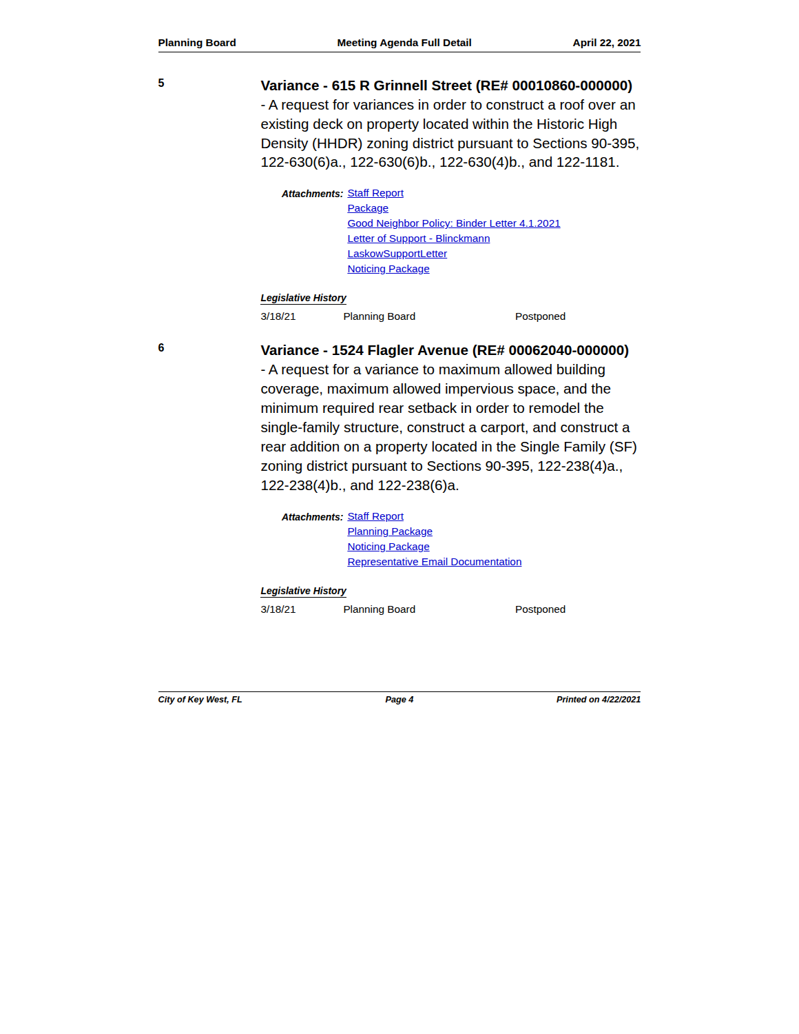Planning Board
Meeting Agenda Full Detail
April 22, 2021
5
Variance - 615 R Grinnell Street (RE# 00010860-000000)
- A request for variances in order to construct a roof over an existing deck on property located within the Historic High Density (HHDR) zoning district pursuant to Sections 90-395, 122-630(6)a., 122-630(6)b., 122-630(4)b., and 122-1181.
Attachments:
Staff Report
Package
Good Neighbor Policy: Binder Letter 4.1.2021
Letter of Support - Blinckmann
LaskowSupportLetter
Noticing Package
Legislative History
| 3/18/21 | Planning Board | Postponed |
6
Variance - 1524 Flagler Avenue (RE# 00062040-000000)
- A request for a variance to maximum allowed building coverage, maximum allowed impervious space, and the minimum required rear setback in order to remodel the single-family structure, construct a carport, and construct a rear addition on a property located in the Single Family (SF) zoning district pursuant to Sections 90-395, 122-238(4)a., 122-238(4)b., and 122-238(6)a.
Attachments:
Staff Report
Planning Package
Noticing Package
Representative Email Documentation
Legislative History
| 3/18/21 | Planning Board | Postponed |
City of Key West, FL
Page 4
Printed on 4/22/2021